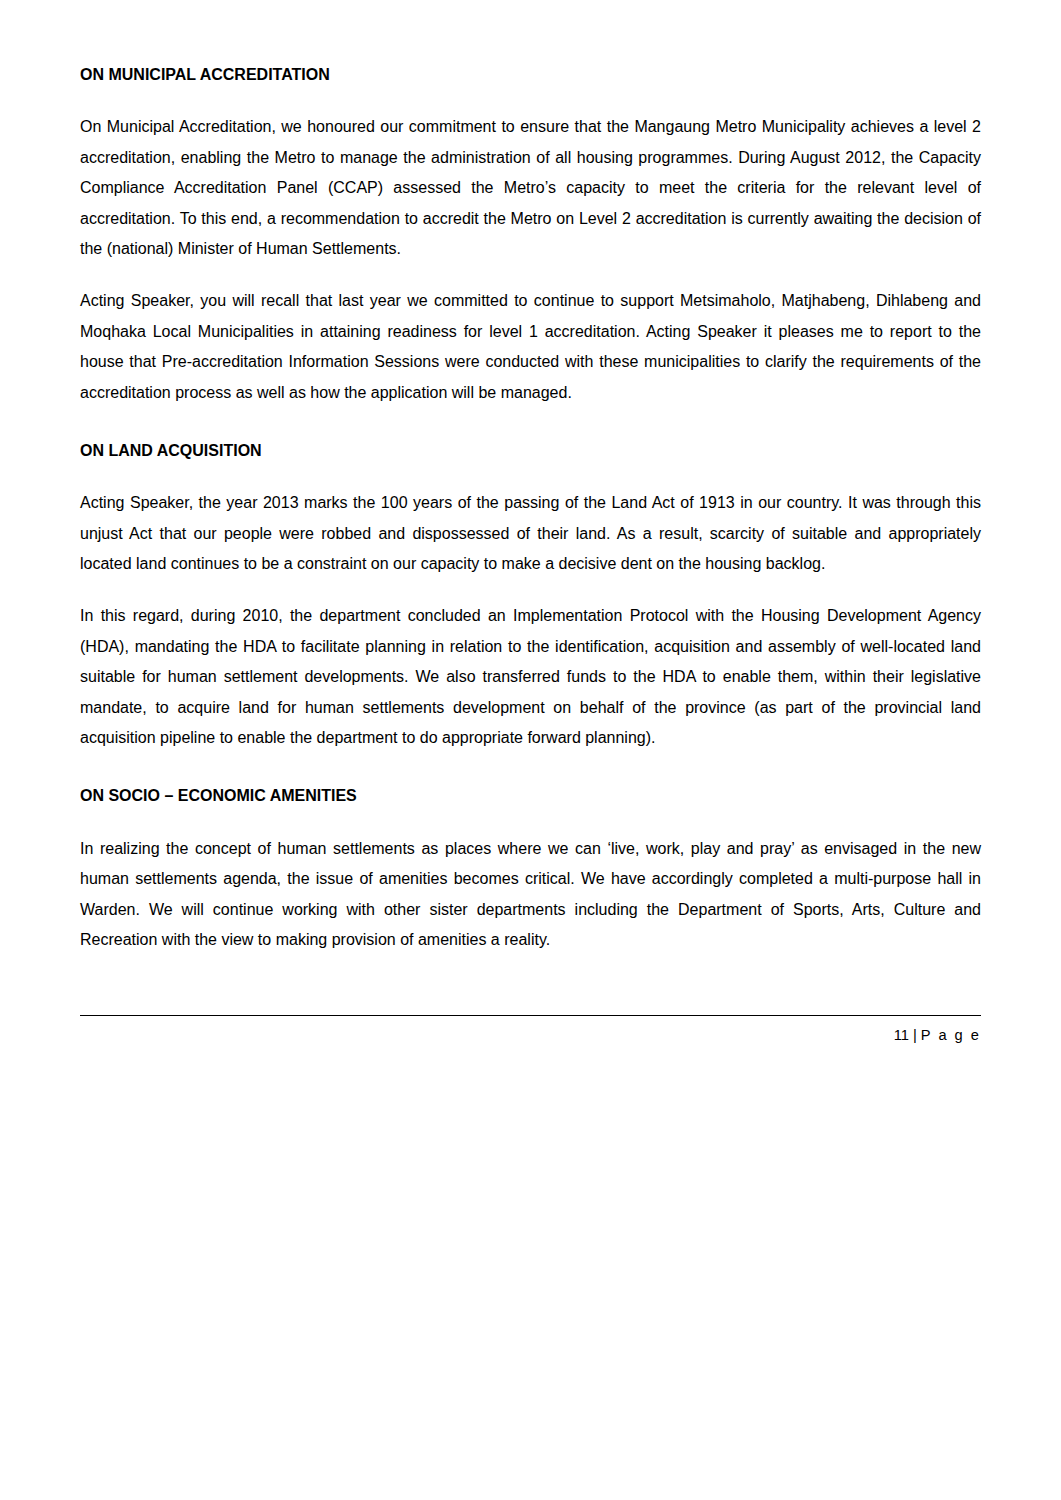On Municipal Accreditation
On Municipal Accreditation, we honoured our commitment to ensure that the Mangaung Metro Municipality achieves a level 2 accreditation, enabling the Metro to manage the administration of all housing programmes. During August 2012, the Capacity Compliance Accreditation Panel (CCAP) assessed the Metro’s capacity to meet the criteria for the relevant level of accreditation. To this end, a recommendation to accredit the Metro on Level 2 accreditation is currently awaiting the decision of the (national) Minister of Human Settlements.
Acting Speaker, you will recall that last year we committed to continue to support Metsimaholo, Matjhabeng, Dihlabeng and Moqhaka Local Municipalities in attaining readiness for level 1 accreditation. Acting Speaker it pleases me to report to the house that Pre-accreditation Information Sessions were conducted with these municipalities to clarify the requirements of the accreditation process as well as how the application will be managed.
On Land Acquisition
Acting Speaker, the year 2013 marks the 100 years of the passing of the Land Act of 1913 in our country. It was through this unjust Act that our people were robbed and dispossessed of their land. As a result, scarcity of suitable and appropriately located land continues to be a constraint on our capacity to make a decisive dent on the housing backlog.
In this regard, during 2010, the department concluded an Implementation Protocol with the Housing Development Agency (HDA), mandating the HDA to facilitate planning in relation to the identification, acquisition and assembly of well-located land suitable for human settlement developments. We also transferred funds to the HDA to enable them, within their legislative mandate, to acquire land for human settlements development on behalf of the province (as part of the provincial land acquisition pipeline to enable the department to do appropriate forward planning).
On Socio – Economic Amenities
In realizing the concept of human settlements as places where we can ‘live, work, play and pray’ as envisaged in the new human settlements agenda, the issue of amenities becomes critical. We have accordingly completed a multi-purpose hall in Warden. We will continue working with other sister departments including the Department of Sports, Arts, Culture and Recreation with the view to making provision of amenities a reality.
11 | P a g e